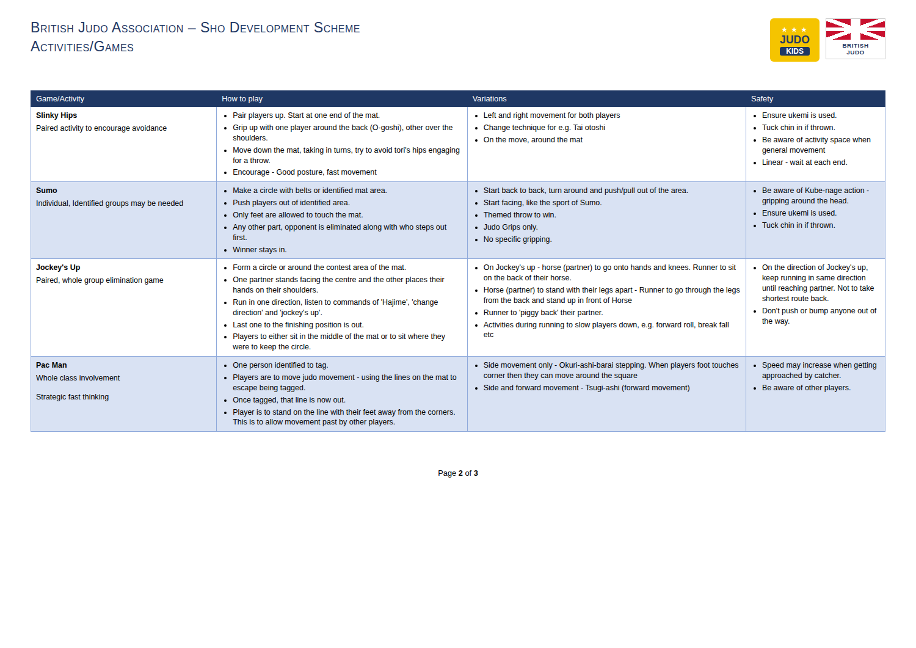British Judo Association – Sho Development Scheme
Activities/Games
★ ★ ★ JUDO KIDS
BRITISH
JUDO
| Game/Activity | How to play | Variations | Safety |
| --- | --- | --- | --- |
| Slinky Hips Paired activity to encourage avoidance | Pair players up. Start at one end of the mat. Grip up with one player around the back (O-goshi), other over the shoulders. Move down the mat, taking in turns, try to avoid tori's hips engaging for a throw. Encourage - Good posture, fast movement | Left and right movement for both players Change technique for e.g. Tai otoshi On the move, around the mat | Ensure ukemi is used. Tuck chin in if thrown. Be aware of activity space when general movement Linear - wait at each end. |
| Sumo Individual, Identified groups may be needed | Make a circle with belts or identified mat area. Push players out of identified area. Only feet are allowed to touch the mat. Any other part, opponent is eliminated along with who steps out first. Winner stays in. | Start back to back, turn around and push/pull out of the area. Start facing, like the sport of Sumo. Themed throw to win. Judo Grips only. No specific gripping. | Be aware of Kube-nage action - gripping around the head. Ensure ukemi is used. Tuck chin in if thrown. |
| Jockey's Up Paired, whole group elimination game | Form a circle or around the contest area of the mat. One partner stands facing the centre and the other places their hands on their shoulders. Run in one direction, listen to commands of 'Hajime', 'change direction' and 'jockey's up'. Last one to the finishing position is out. Players to either sit in the middle of the mat or to sit where they were to keep the circle. | On Jockey's up - horse (partner) to go onto hands and knees. Runner to sit on the back of their horse. Horse (partner) to stand with their legs apart - Runner to go through the legs from the back and stand up in front of Horse Runner to 'piggy back' their partner. Activities during running to slow players down, e.g. forward roll, break fall etc | On the direction of Jockey's up, keep running in same direction until reaching partner. Not to take shortest route back. Don't push or bump anyone out of the way. |
| Pac Man Whole class involvement Strategic fast thinking | One person identified to tag. Players are to move judo movement - using the lines on the mat to escape being tagged. Once tagged, that line is now out. Player is to stand on the line with their feet away from the corners. This is to allow movement past by other players. | Side movement only - Okuri-ashi-barai stepping. When players foot touches corner then they can move around the square Side and forward movement - Tsugi-ashi (forward movement) | Speed may increase when getting approached by catcher. Be aware of other players. |
Page 2 of 3